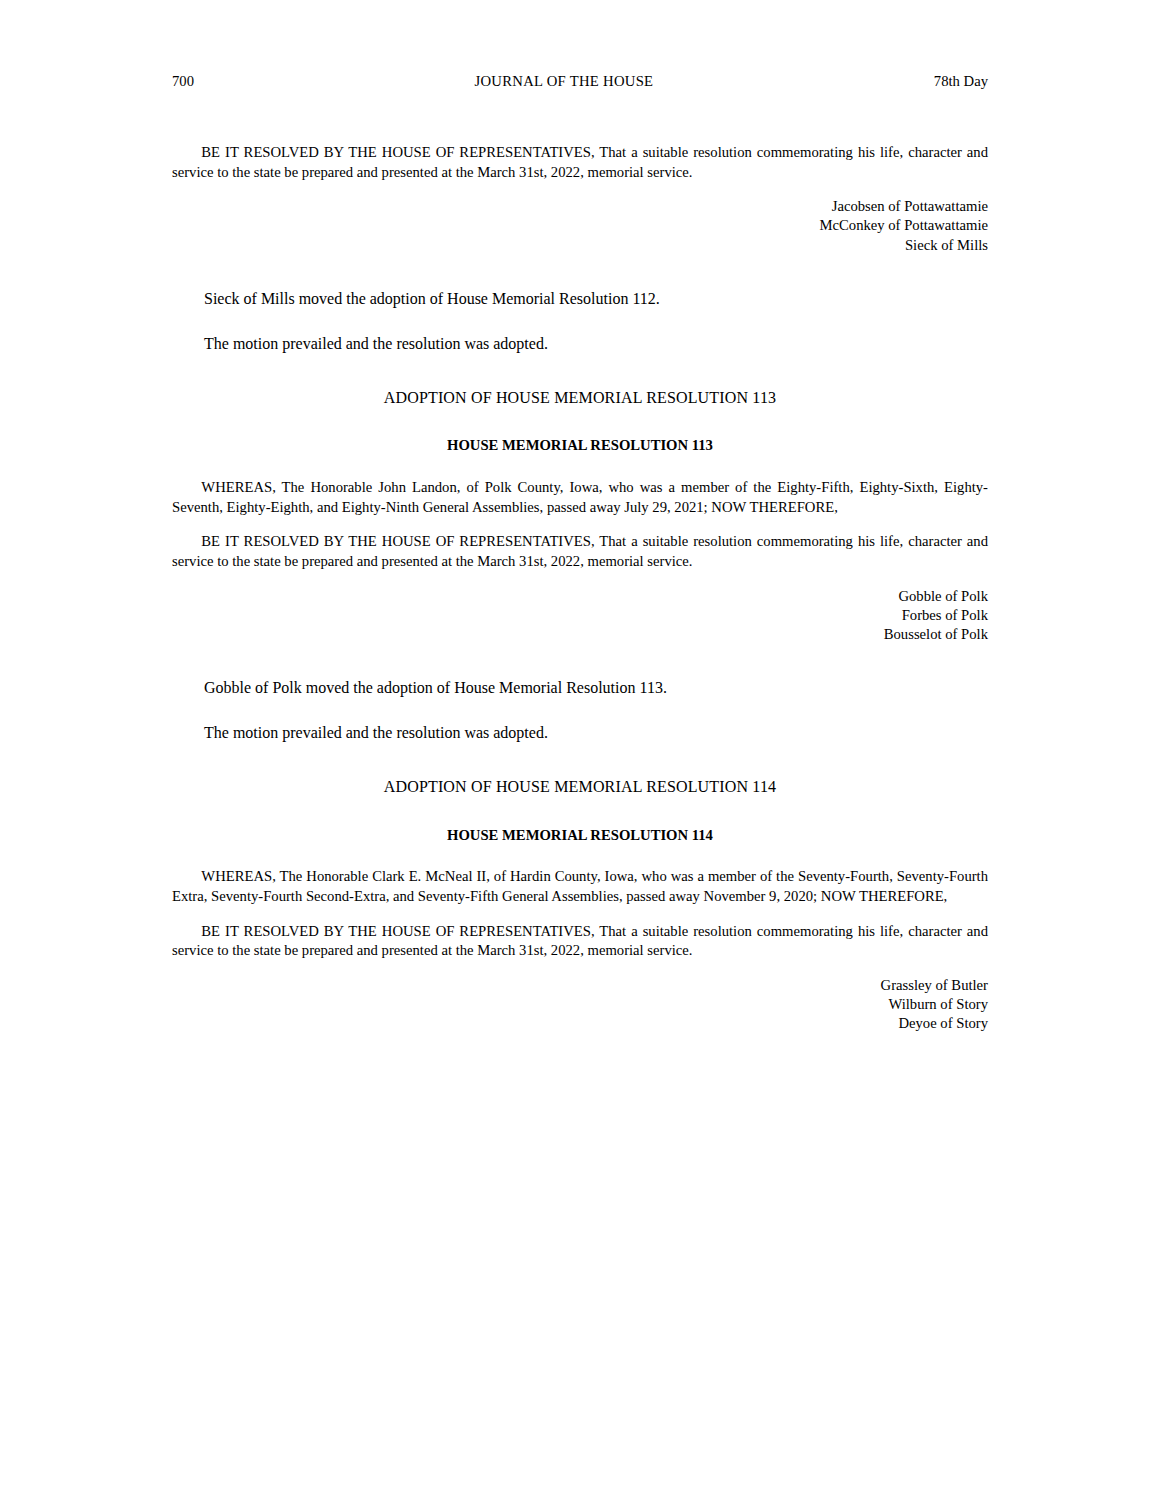700 JOURNAL OF THE HOUSE 78th Day
BE IT RESOLVED BY THE HOUSE OF REPRESENTATIVES, That a suitable resolution commemorating his life, character and service to the state be prepared and presented at the March 31st, 2022, memorial service.
Jacobsen of Pottawattamie
McConkey of Pottawattamie
Sieck of Mills
Sieck of Mills moved the adoption of House Memorial Resolution 112.
The motion prevailed and the resolution was adopted.
ADOPTION OF HOUSE MEMORIAL RESOLUTION 113
HOUSE MEMORIAL RESOLUTION 113
WHEREAS, The Honorable John Landon, of Polk County, Iowa, who was a member of the Eighty-Fifth, Eighty-Sixth, Eighty-Seventh, Eighty-Eighth, and Eighty-Ninth General Assemblies, passed away July 29, 2021; NOW THEREFORE,
BE IT RESOLVED BY THE HOUSE OF REPRESENTATIVES, That a suitable resolution commemorating his life, character and service to the state be prepared and presented at the March 31st, 2022, memorial service.
Gobble of Polk
Forbes of Polk
Bousselot of Polk
Gobble of Polk moved the adoption of House Memorial Resolution 113.
The motion prevailed and the resolution was adopted.
ADOPTION OF HOUSE MEMORIAL RESOLUTION 114
HOUSE MEMORIAL RESOLUTION 114
WHEREAS, The Honorable Clark E. McNeal II, of Hardin County, Iowa, who was a member of the Seventy-Fourth, Seventy-Fourth Extra, Seventy-Fourth Second-Extra, and Seventy-Fifth General Assemblies, passed away November 9, 2020; NOW THEREFORE,
BE IT RESOLVED BY THE HOUSE OF REPRESENTATIVES, That a suitable resolution commemorating his life, character and service to the state be prepared and presented at the March 31st, 2022, memorial service.
Grassley of Butler
Wilburn of Story
Deyoe of Story